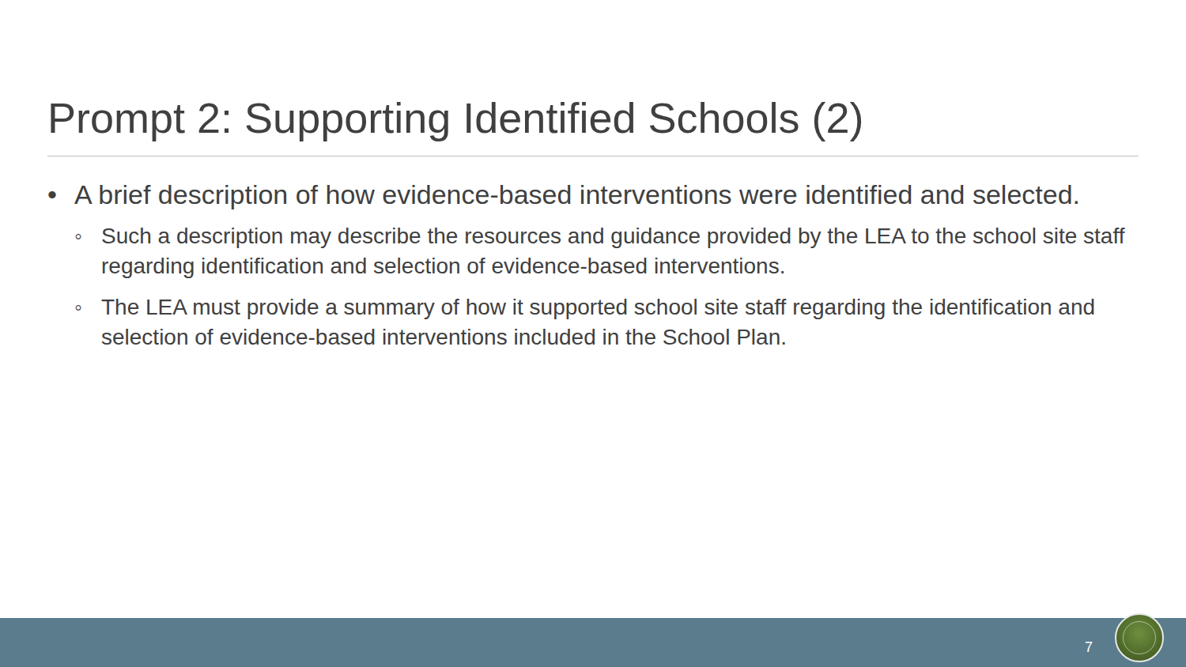Prompt 2: Supporting Identified Schools (2)
A brief description of how evidence-based interventions were identified and selected.
Such a description may describe the resources and guidance provided by the LEA to the school site staff regarding identification and selection of evidence-based interventions.
The LEA must provide a summary of how it supported school site staff regarding the identification and selection of evidence-based interventions included in the School Plan.
7